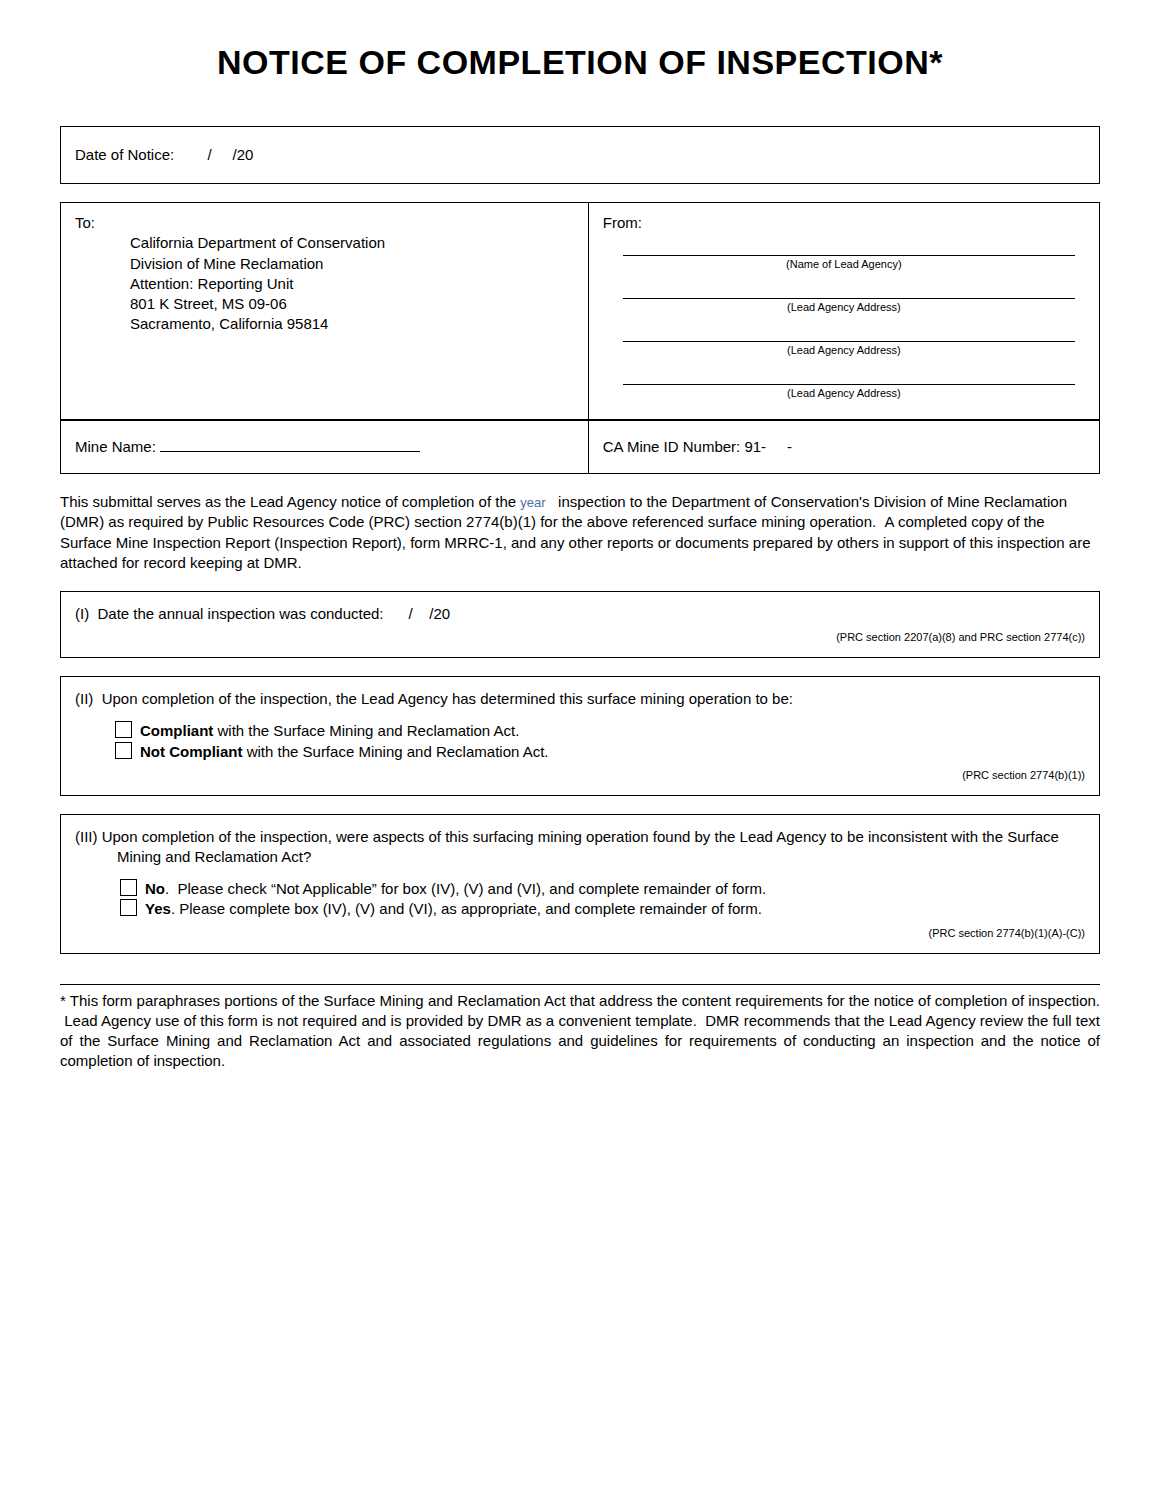NOTICE OF COMPLETION OF INSPECTION*
Date of Notice: / /20
| To: California Department of Conservation Division of Mine Reclamation Attention: Reporting Unit 801 K Street, MS 09-06 Sacramento, California 95814 | From: (Name of Lead Agency) (Lead Agency Address) (Lead Agency Address) (Lead Agency Address) |
| Mine Name: | CA Mine ID Number: 91- - |
This submittal serves as the Lead Agency notice of completion of the year inspection to the Department of Conservation's Division of Mine Reclamation (DMR) as required by Public Resources Code (PRC) section 2774(b)(1) for the above referenced surface mining operation. A completed copy of the Surface Mine Inspection Report (Inspection Report), form MRRC-1, and any other reports or documents prepared by others in support of this inspection are attached for record keeping at DMR.
(I) Date the annual inspection was conducted: / /20
(PRC section 2207(a)(8) and PRC section 2774(c))
(II) Upon completion of the inspection, the Lead Agency has determined this surface mining operation to be:
Compliant with the Surface Mining and Reclamation Act.
Not Compliant with the Surface Mining and Reclamation Act.
(PRC section 2774(b)(1))
(III) Upon completion of the inspection, were aspects of this surfacing mining operation found by the Lead Agency to be inconsistent with the Surface Mining and Reclamation Act?
No. Please check “Not Applicable” for box (IV), (V) and (VI), and complete remainder of form.
Yes. Please complete box (IV), (V) and (VI), as appropriate, and complete remainder of form.
(PRC section 2774(b)(1)(A)-(C))
* This form paraphrases portions of the Surface Mining and Reclamation Act that address the content requirements for the notice of completion of inspection. Lead Agency use of this form is not required and is provided by DMR as a convenient template. DMR recommends that the Lead Agency review the full text of the Surface Mining and Reclamation Act and associated regulations and guidelines for requirements of conducting an inspection and the notice of completion of inspection.